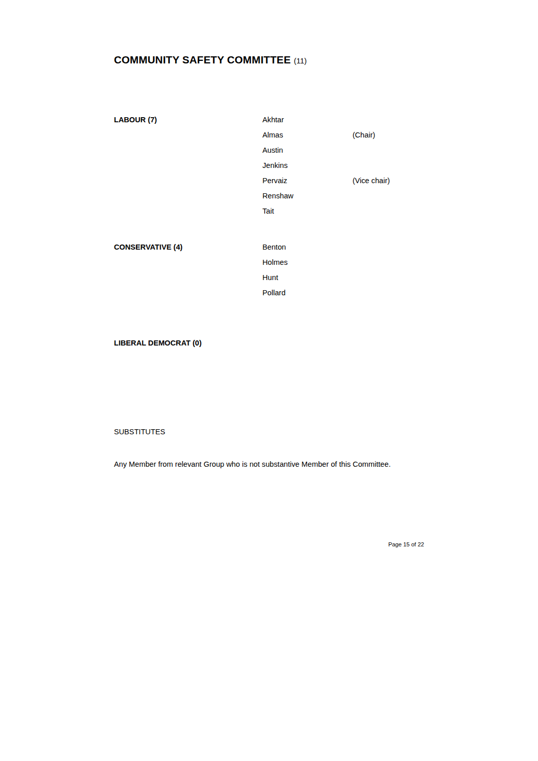COMMUNITY SAFETY COMMITTEE (11)
| LABOUR (7) | Akhtar | |
| | Almas | (Chair) |
| | Austin | |
| | Jenkins | |
| | Pervaiz | (Vice chair) |
| | Renshaw | |
| | Tait | |
| CONSERVATIVE (4) | Benton | |
| | Holmes | |
| | Hunt | |
| | Pollard | |
| LIBERAL DEMOCRAT (0) | | |
SUBSTITUTES
Any Member from relevant Group who is not substantive Member of this Committee.
Page 15 of 22